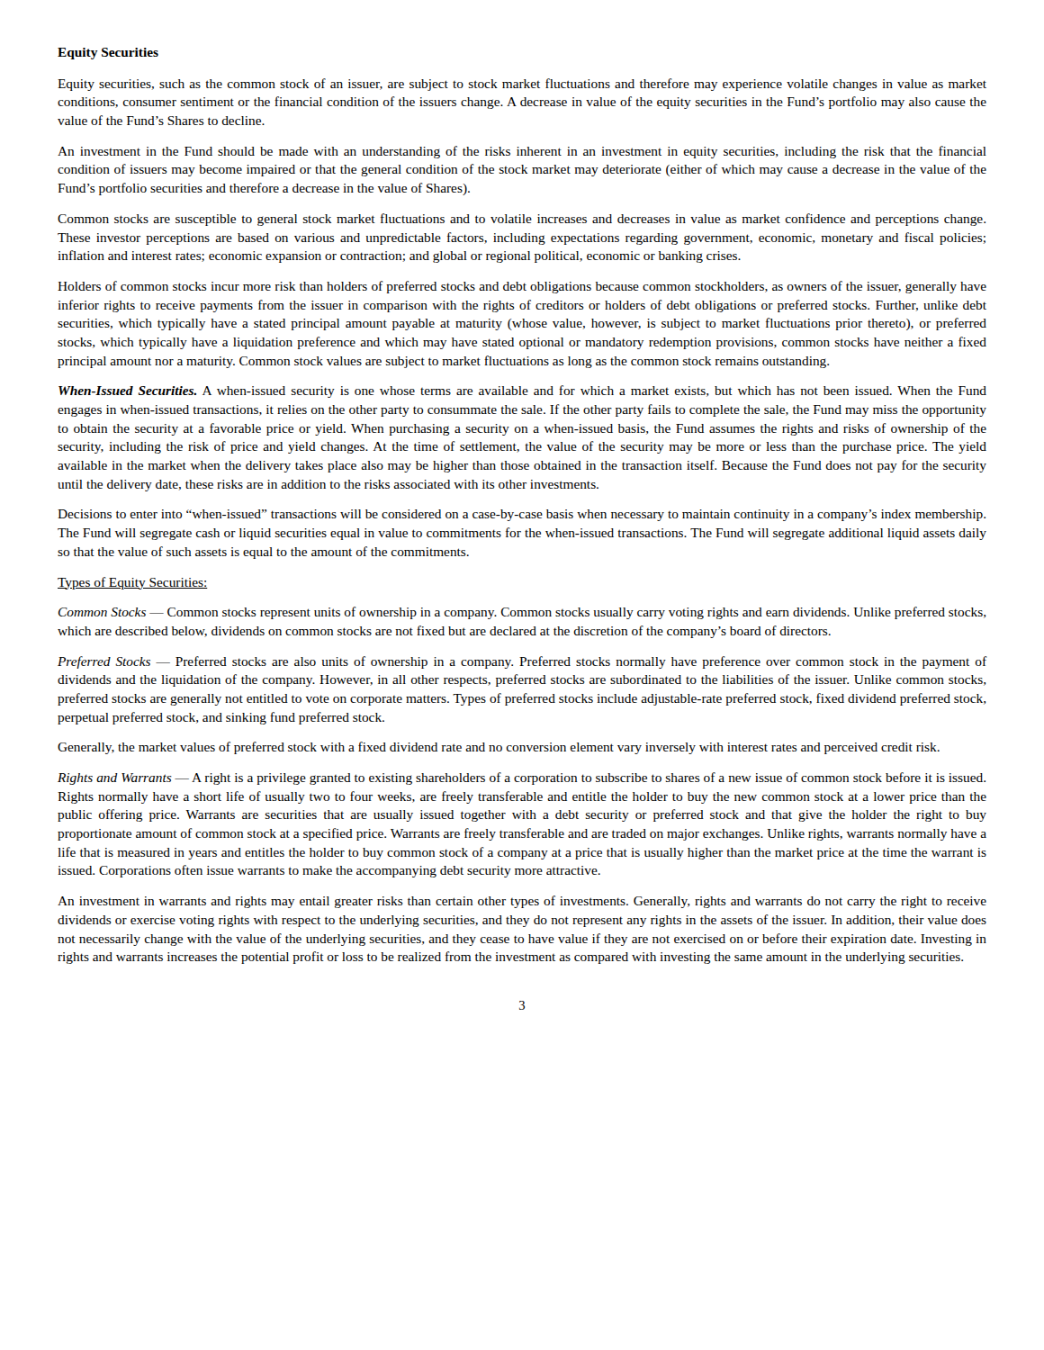Equity Securities
Equity securities, such as the common stock of an issuer, are subject to stock market fluctuations and therefore may experience volatile changes in value as market conditions, consumer sentiment or the financial condition of the issuers change. A decrease in value of the equity securities in the Fund’s portfolio may also cause the value of the Fund’s Shares to decline.
An investment in the Fund should be made with an understanding of the risks inherent in an investment in equity securities, including the risk that the financial condition of issuers may become impaired or that the general condition of the stock market may deteriorate (either of which may cause a decrease in the value of the Fund’s portfolio securities and therefore a decrease in the value of Shares).
Common stocks are susceptible to general stock market fluctuations and to volatile increases and decreases in value as market confidence and perceptions change. These investor perceptions are based on various and unpredictable factors, including expectations regarding government, economic, monetary and fiscal policies; inflation and interest rates; economic expansion or contraction; and global or regional political, economic or banking crises.
Holders of common stocks incur more risk than holders of preferred stocks and debt obligations because common stockholders, as owners of the issuer, generally have inferior rights to receive payments from the issuer in comparison with the rights of creditors or holders of debt obligations or preferred stocks. Further, unlike debt securities, which typically have a stated principal amount payable at maturity (whose value, however, is subject to market fluctuations prior thereto), or preferred stocks, which typically have a liquidation preference and which may have stated optional or mandatory redemption provisions, common stocks have neither a fixed principal amount nor a maturity. Common stock values are subject to market fluctuations as long as the common stock remains outstanding.
When-Issued Securities. A when-issued security is one whose terms are available and for which a market exists, but which has not been issued. When the Fund engages in when-issued transactions, it relies on the other party to consummate the sale. If the other party fails to complete the sale, the Fund may miss the opportunity to obtain the security at a favorable price or yield. When purchasing a security on a when-issued basis, the Fund assumes the rights and risks of ownership of the security, including the risk of price and yield changes. At the time of settlement, the value of the security may be more or less than the purchase price. The yield available in the market when the delivery takes place also may be higher than those obtained in the transaction itself. Because the Fund does not pay for the security until the delivery date, these risks are in addition to the risks associated with its other investments.
Decisions to enter into “when-issued” transactions will be considered on a case-by-case basis when necessary to maintain continuity in a company’s index membership. The Fund will segregate cash or liquid securities equal in value to commitments for the when-issued transactions. The Fund will segregate additional liquid assets daily so that the value of such assets is equal to the amount of the commitments.
Types of Equity Securities:
Common Stocks — Common stocks represent units of ownership in a company. Common stocks usually carry voting rights and earn dividends. Unlike preferred stocks, which are described below, dividends on common stocks are not fixed but are declared at the discretion of the company’s board of directors.
Preferred Stocks — Preferred stocks are also units of ownership in a company. Preferred stocks normally have preference over common stock in the payment of dividends and the liquidation of the company. However, in all other respects, preferred stocks are subordinated to the liabilities of the issuer. Unlike common stocks, preferred stocks are generally not entitled to vote on corporate matters. Types of preferred stocks include adjustable-rate preferred stock, fixed dividend preferred stock, perpetual preferred stock, and sinking fund preferred stock.
Generally, the market values of preferred stock with a fixed dividend rate and no conversion element vary inversely with interest rates and perceived credit risk.
Rights and Warrants — A right is a privilege granted to existing shareholders of a corporation to subscribe to shares of a new issue of common stock before it is issued. Rights normally have a short life of usually two to four weeks, are freely transferable and entitle the holder to buy the new common stock at a lower price than the public offering price. Warrants are securities that are usually issued together with a debt security or preferred stock and that give the holder the right to buy proportionate amount of common stock at a specified price. Warrants are freely transferable and are traded on major exchanges. Unlike rights, warrants normally have a life that is measured in years and entitles the holder to buy common stock of a company at a price that is usually higher than the market price at the time the warrant is issued. Corporations often issue warrants to make the accompanying debt security more attractive.
An investment in warrants and rights may entail greater risks than certain other types of investments. Generally, rights and warrants do not carry the right to receive dividends or exercise voting rights with respect to the underlying securities, and they do not represent any rights in the assets of the issuer. In addition, their value does not necessarily change with the value of the underlying securities, and they cease to have value if they are not exercised on or before their expiration date. Investing in rights and warrants increases the potential profit or loss to be realized from the investment as compared with investing the same amount in the underlying securities.
3